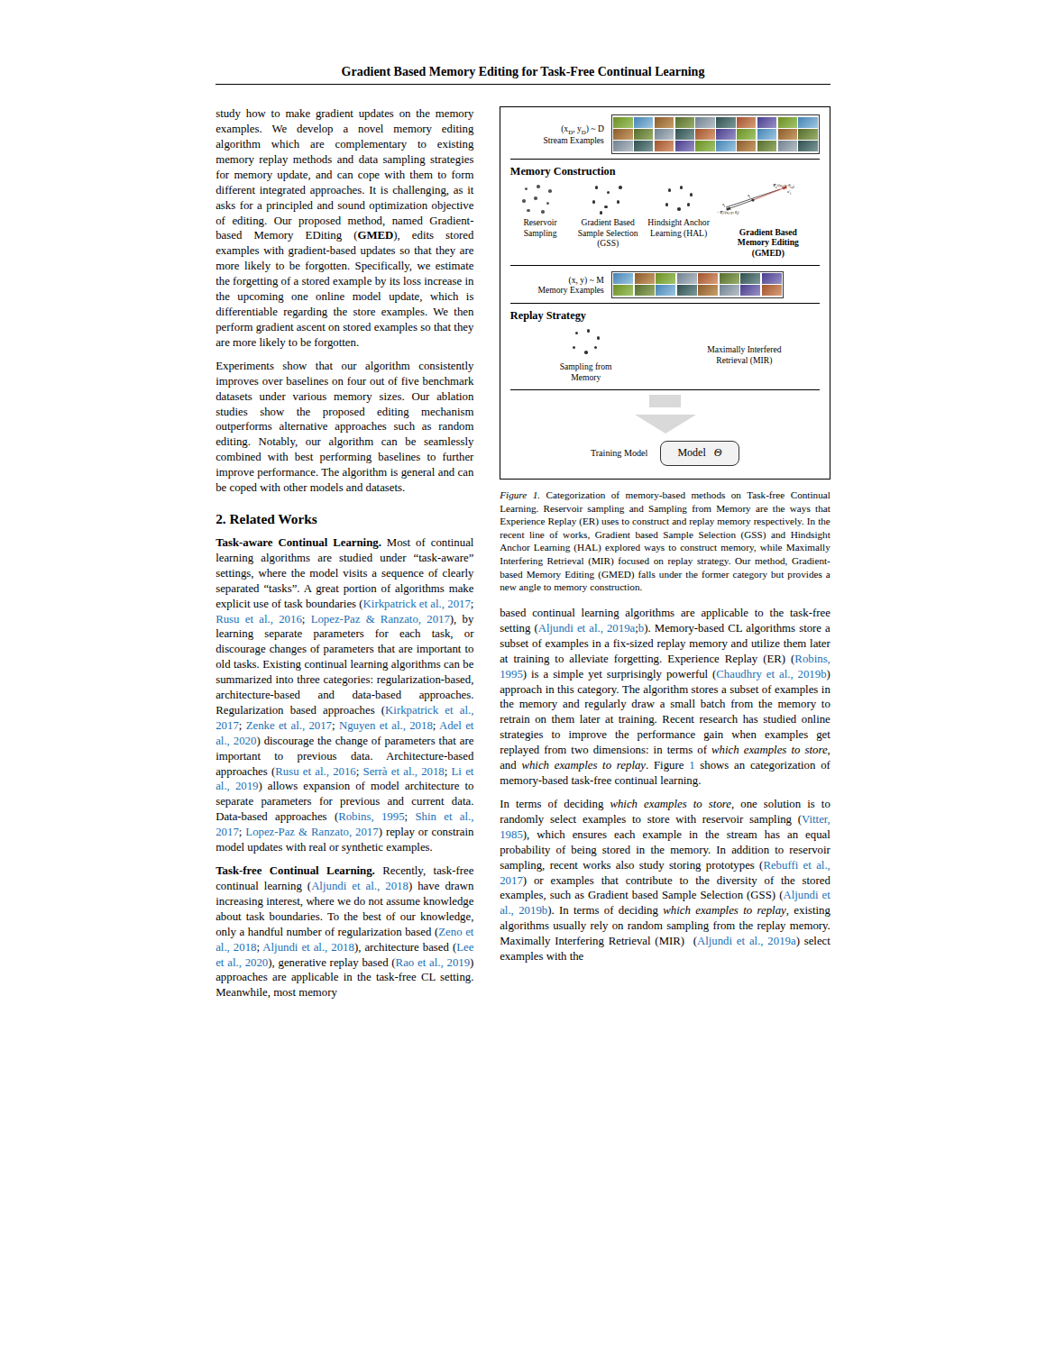Gradient Based Memory Editing for Task-Free Continual Learning
study how to make gradient updates on the memory examples. We develop a novel memory editing algorithm which are complementary to existing memory replay methods and data sampling strategies for memory update, and can cope with them to form different integrated approaches. It is challenging, as it asks for a principled and sound optimization objective of editing. Our proposed method, named Gradient-based Memory EDiting (GMED), edits stored examples with gradient-based updates so that they are more likely to be forgotten. Specifically, we estimate the forgetting of a stored example by its loss increase in the upcoming one online model update, which is differentiable regarding the store examples. We then perform gradient ascent on stored examples so that they are more likely to be forgotten.
Experiments show that our algorithm consistently improves over baselines on four out of five benchmark datasets under various memory sizes. Our ablation studies show the proposed editing mechanism outperforms alternative approaches such as random editing. Notably, our algorithm can be seamlessly combined with best performing baselines to further improve performance. The algorithm is general and can be coped with other models and datasets.
2. Related Works
Task-aware Continual Learning. Most of continual learning algorithms are studied under “task-aware” settings, where the model visits a sequence of clearly separated “tasks”. A great portion of algorithms make explicit use of task boundaries (Kirkpatrick et al., 2017; Rusu et al., 2016; Lopez-Paz & Ranzato, 2017), by learning separate parameters for each task, or discourage changes of parameters that are important to old tasks. Existing continual learning algorithms can be summarized into three categories: regularization-based, architecture-based and data-based approaches. Regularization based approaches (Kirkpatrick et al., 2017; Zenke et al., 2017; Nguyen et al., 2018; Adel et al., 2020) discourage the change of parameters that are important to previous data. Architecture-based approaches (Rusu et al., 2016; Serrà et al., 2018; Li et al., 2019) allows expansion of model architecture to separate parameters for previous and current data. Data-based approaches (Robins, 1995; Shin et al., 2017; Lopez-Paz & Ranzato, 2017) replay or constrain model updates with real or synthetic examples.
Task-free Continual Learning. Recently, task-free continual learning (Aljundi et al., 2018) have drawn increasing interest, where we do not assume knowledge about task boundaries. To the best of our knowledge, only a handful number of regularization based (Zeno et al., 2018; Aljundi et al., 2018), architecture based (Lee et al., 2020), generative replay based (Rao et al., 2019) approaches are applicable in the task-free CL setting. Meanwhile, most memory
(xD, yD) ~ D
Stream Examples
Memory Construction
Reservoir
Sampling
Gradient Based
Sample Selection
(GSS)
Hindsight Anchor
Learning (HAL)
∇xℓ(xi; y; θt+1) −∇xℓ(xi; y; θt) xi x′i xi
Gradient Based
Memory Editing
(GMED)
(x, y) ~ M
Memory Examples
Replay Strategy
Sampling from
Memory
Maximally Interfered
Retrieval (MIR)
Training Model
Model Θ
Figure 1. Categorization of memory-based methods on Task-free Continual Learning. Reservoir sampling and Sampling from Memory are the ways that Experience Replay (ER) uses to construct and replay memory respectively. In the recent line of works, Gradient based Sample Selection (GSS) and Hindsight Anchor Learning (HAL) explored ways to construct memory, while Maximally Interfering Retrieval (MIR) focused on replay strategy. Our method, Gradient-based Memory Editing (GMED) falls under the former category but provides a new angle to memory construction.
based continual learning algorithms are applicable to the task-free setting (Aljundi et al., 2019a;b). Memory-based CL algorithms store a subset of examples in a fix-sized replay memory and utilize them later at training to alleviate forgetting. Experience Replay (ER) (Robins, 1995) is a simple yet surprisingly powerful (Chaudhry et al., 2019b) approach in this category. The algorithm stores a subset of examples in the memory and regularly draw a small batch from the memory to retrain on them later at training. Recent research has studied online strategies to improve the performance gain when examples get replayed from two dimensions: in terms of which examples to store, and which examples to replay. Figure 1 shows an categorization of memory-based task-free continual learning.
In terms of deciding which examples to store, one solution is to randomly select examples to store with reservoir sampling (Vitter, 1985), which ensures each example in the stream has an equal probability of being stored in the memory. In addition to reservoir sampling, recent works also study storing prototypes (Rebuffi et al., 2017) or examples that contribute to the diversity of the stored examples, such as Gradient based Sample Selection (GSS) (Aljundi et al., 2019b). In terms of deciding which examples to replay, existing algorithms usually rely on random sampling from the replay memory. Maximally Interfering Retrieval (MIR) (Aljundi et al., 2019a) select examples with the